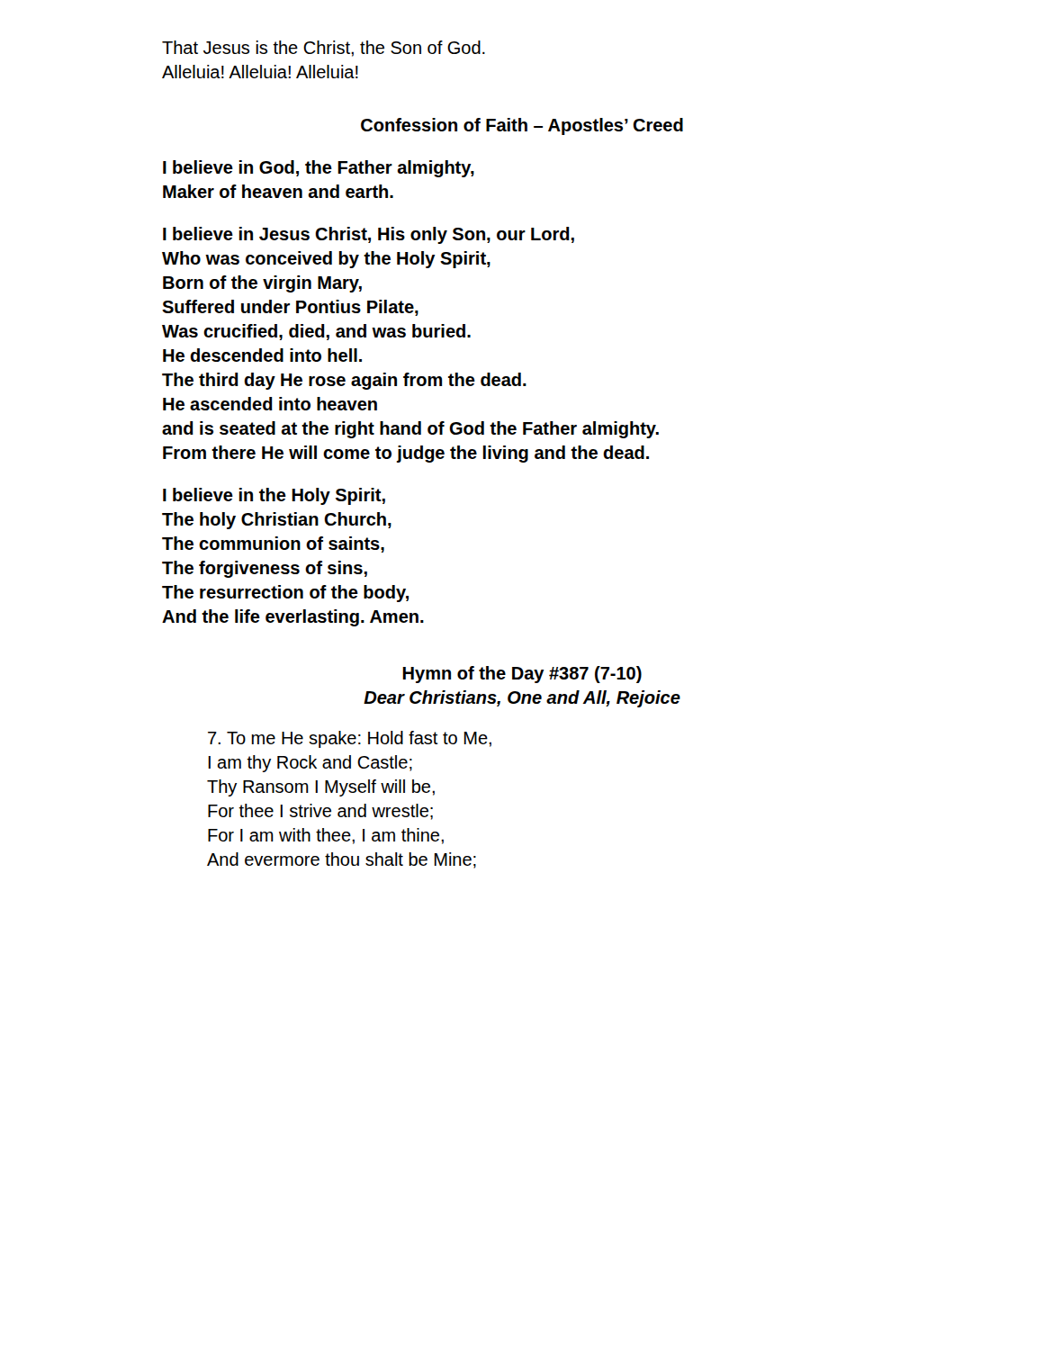That Jesus is the Christ, the Son of God.
Alleluia! Alleluia! Alleluia!
Confession of Faith – Apostles’ Creed
I believe in God, the Father almighty,
Maker of heaven and earth.
I believe in Jesus Christ, His only Son, our Lord,
Who was conceived by the Holy Spirit,
Born of the virgin Mary,
Suffered under Pontius Pilate,
Was crucified, died, and was buried.
He descended into hell.
The third day He rose again from the dead.
He ascended into heaven
and is seated at the right hand of God the Father almighty.
From there He will come to judge the living and the dead.
I believe in the Holy Spirit,
The holy Christian Church,
The communion of saints,
The forgiveness of sins,
The resurrection of the body,
And the life everlasting. Amen.
Hymn of the Day #387 (7-10)
Dear Christians, One and All, Rejoice
7. To me He spake: Hold fast to Me,
I am thy Rock and Castle;
Thy Ransom I Myself will be,
For thee I strive and wrestle;
For I am with thee, I am thine,
And evermore thou shalt be Mine;